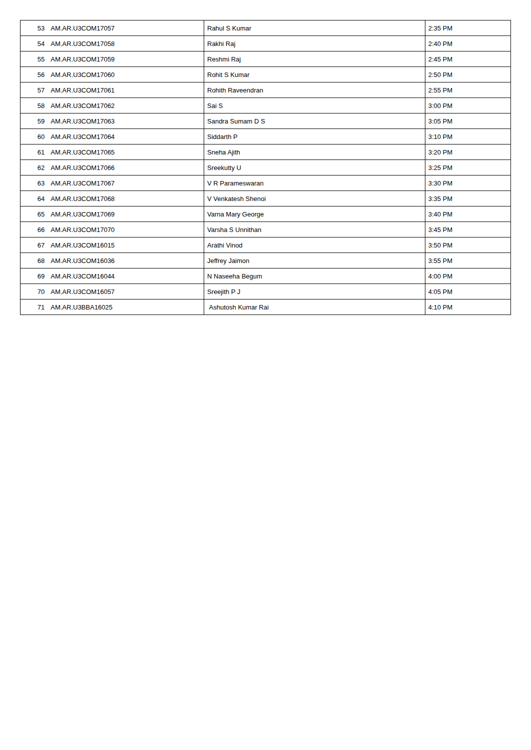| 53 | AM.AR.U3COM17057 | Rahul S Kumar | 2:35 PM |
| 54 | AM.AR.U3COM17058 | Rakhi Raj | 2:40 PM |
| 55 | AM.AR.U3COM17059 | Reshmi Raj | 2:45 PM |
| 56 | AM.AR.U3COM17060 | Rohit S Kumar | 2:50 PM |
| 57 | AM.AR.U3COM17061 | Rohith Raveendran | 2:55 PM |
| 58 | AM.AR.U3COM17062 | Sai S | 3:00 PM |
| 59 | AM.AR.U3COM17063 | Sandra Sumam D S | 3:05 PM |
| 60 | AM.AR.U3COM17064 | Siddarth P | 3:10 PM |
| 61 | AM.AR.U3COM17065 | Sneha Ajith | 3:20 PM |
| 62 | AM.AR.U3COM17066 | Sreekutty U | 3:25 PM |
| 63 | AM.AR.U3COM17067 | V R Parameswaran | 3:30 PM |
| 64 | AM.AR.U3COM17068 | V Venkatesh Shenoi | 3:35 PM |
| 65 | AM.AR.U3COM17069 | Varna Mary George | 3:40 PM |
| 66 | AM.AR.U3COM17070 | Varsha S Unnithan | 3:45 PM |
| 67 | AM.AR.U3COM16015 | Arathi Vinod | 3:50 PM |
| 68 | AM.AR.U3COM16036 | Jeffrey Jaimon | 3:55 PM |
| 69 | AM.AR.U3COM16044 | N Naseeha Begum | 4:00 PM |
| 70 | AM.AR.U3COM16057 | Sreejith P J | 4:05 PM |
| 71 | AM.AR.U3BBA16025 | Ashutosh Kumar Rai | 4:10 PM |